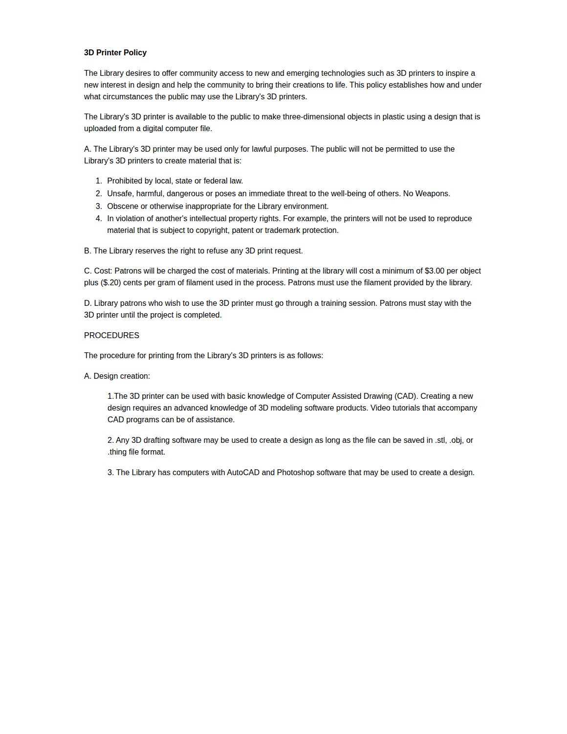3D Printer Policy
The Library desires to offer community access to new and emerging technologies such as 3D printers to inspire a new interest in design and help the community to bring their creations to life. This policy establishes how and under what circumstances the public may use the Library's 3D printers.
The Library's 3D printer is available to the public to make three-dimensional objects in plastic using a design that is uploaded from a digital computer file.
A. The Library's 3D printer may be used only for lawful purposes. The public will not be permitted to use the Library's 3D printers to create material that is:
Prohibited by local, state or federal law.
Unsafe, harmful, dangerous or poses an immediate threat to the well-being of others. No Weapons.
Obscene or otherwise inappropriate for the Library environment.
In violation of another's intellectual property rights. For example, the printers will not be used to reproduce material that is subject to copyright, patent or trademark protection.
B. The Library reserves the right to refuse any 3D print request.
C. Cost: Patrons will be charged the cost of materials. Printing at the library will cost a minimum of $3.00 per object plus ($.20) cents per gram of filament used in the process. Patrons must use the filament provided by the library.
D. Library patrons who wish to use the 3D printer must go through a training session. Patrons must stay with the 3D printer until the project is completed.
PROCEDURES
The procedure for printing from the Library's 3D printers is as follows:
A. Design creation:
1.The 3D printer can be used with basic knowledge of Computer Assisted Drawing (CAD). Creating a new design requires an advanced knowledge of 3D modeling software products. Video tutorials that accompany CAD programs can be of assistance.
2. Any 3D drafting software may be used to create a design as long as the file can be saved in .stl, .obj, or .thing file format.
3. The Library has computers with AutoCAD and Photoshop software that may be used to create a design.